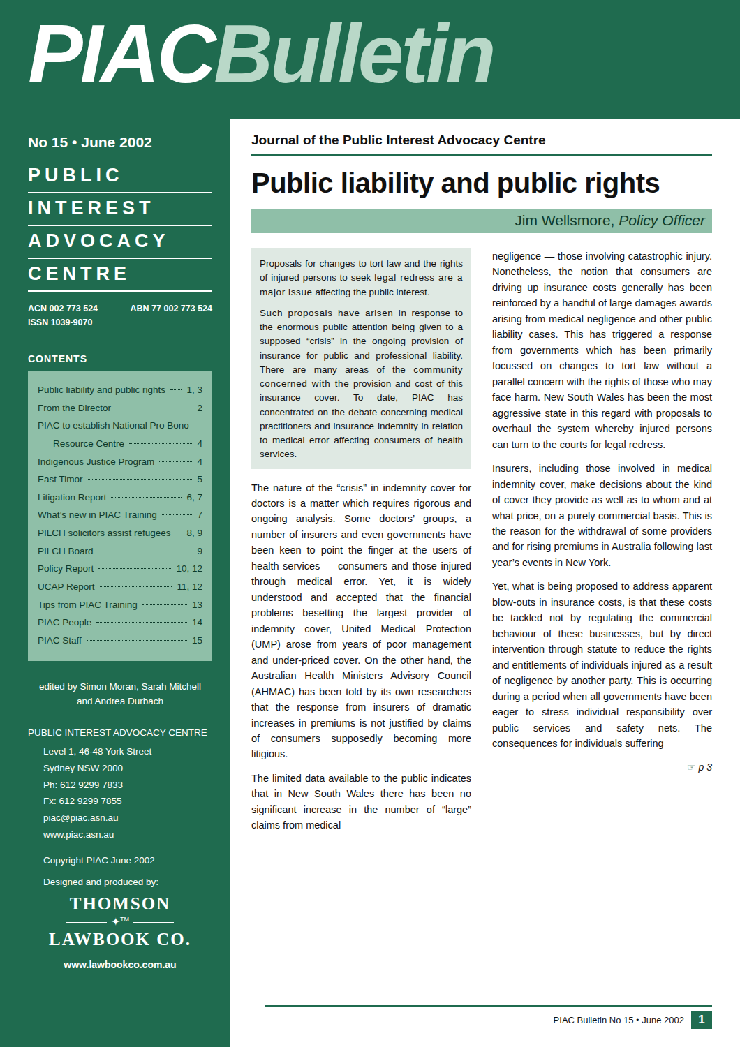PIAC Bulletin
No 15 • June 2002
PUBLIC
INTEREST
ADVOCACY
CENTRE
ACN 002 773 524 ABN 77 002 773 524
ISSN 1039-9070
CONTENTS
Public liability and public rights 1, 3
From the Director 2
PIAC to establish National Pro Bono Resource Centre 4
Indigenous Justice Program 4
East Timor 5
Litigation Report 6, 7
What’s new in PIAC Training 7
PILCH solicitors assist refugees 8, 9
PILCH Board 9
Policy Report 10, 12
UCAP Report 11, 12
Tips from PIAC Training 13
PIAC People 14
PIAC Staff 15
edited by Simon Moran, Sarah Mitchell
and Andrea Durbach
PUBLIC INTEREST ADVOCACY CENTRE
Level 1, 46-48 York Street
Sydney NSW 2000
Ph: 612 9299 7833
Fx: 612 9299 7855
piac@piac.asn.au
www.piac.asn.au
Copyright PIAC June 2002
Designed and produced by:
THOMSON
✦TM
LAWBOOK CO.
www.lawbookco.com.au
Journal of the Public Interest Advocacy Centre
Public liability and public rights
Jim Wellsmore, Policy Officer
Proposals for changes to tort law and the rights of injured persons to seek legal redress are a major issue affecting the public interest.
Such proposals have arisen in response to the enormous public attention being given to a supposed “crisis” in the ongoing provision of insurance for public and professional liability. There are many areas of the community concerned with the provision and cost of this insurance cover. To date, PIAC has concentrated on the debate concerning medical practitioners and insurance indemnity in relation to medical error affecting consumers of health services.
The nature of the “crisis” in indemnity cover for doctors is a matter which requires rigorous and ongoing analysis. Some doctors’ groups, a number of insurers and even governments have been keen to point the finger at the users of health services — consumers and those injured through medical error. Yet, it is widely understood and accepted that the financial problems besetting the largest provider of indemnity cover, United Medical Protection (UMP) arose from years of poor management and under-priced cover. On the other hand, the Australian Health Ministers Advisory Council (AHMAC) has been told by its own researchers that the response from insurers of dramatic increases in premiums is not justified by claims of consumers supposedly becoming more litigious.
The limited data available to the public indicates that in New South Wales there has been no significant increase in the number of “large” claims from medical
negligence — those involving catastrophic injury. Nonetheless, the notion that consumers are driving up insurance costs generally has been reinforced by a handful of large damages awards arising from medical negligence and other public liability cases. This has triggered a response from governments which has been primarily focussed on changes to tort law without a parallel concern with the rights of those who may face harm. New South Wales has been the most aggressive state in this regard with proposals to overhaul the system whereby injured persons can turn to the courts for legal redress.
Insurers, including those involved in medical indemnity cover, make decisions about the kind of cover they provide as well as to whom and at what price, on a purely commercial basis. This is the reason for the withdrawal of some providers and for rising premiums in Australia following last year’s events in New York.
Yet, what is being proposed to address apparent blow-outs in insurance costs, is that these costs be tackled not by regulating the commercial behaviour of these businesses, but by direct intervention through statute to reduce the rights and entitlements of individuals injured as a result of negligence by another party. This is occurring during a period when all governments have been eager to stress individual responsibility over public services and safety nets. The consequences for individuals suffering
☞p 3
PIAC Bulletin No 15 • June 2002 1